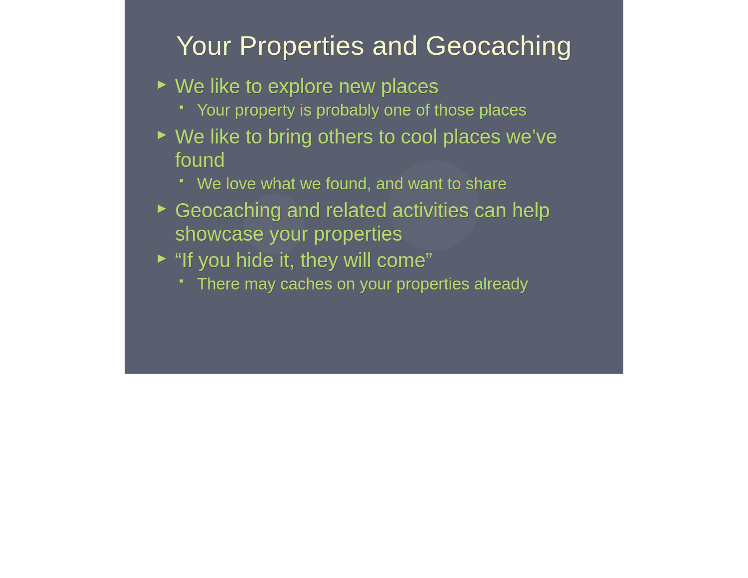Your Properties and Geocaching
We like to explore new places
Your property is probably one of those places
We like to bring others to cool places we’ve found
We love what we found, and want to share
Geocaching and related activities can help showcase your properties
“If you hide it, they will come”
There may caches on your properties already